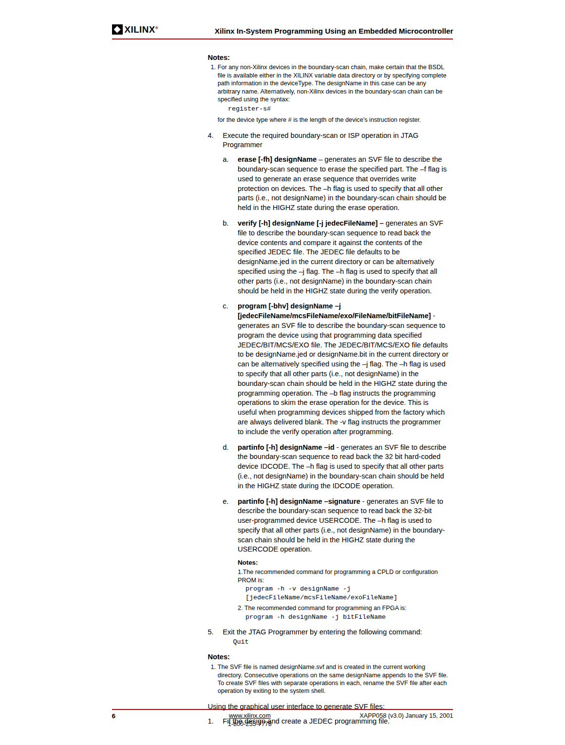◆XILINX®
Xilinx In-System Programming Using an Embedded Microcontroller
Notes:
For any non-Xilinx devices in the boundary-scan chain, make certain that the BSDL file is available either in the XILINX variable data directory or by specifying complete path information in the deviceType. The designName in this case can be any arbitrary name. Alternatively, non-Xilinx devices in the boundary-scan chain can be specified using the syntax:
register-s#
for the device type where # is the length of the device’s instruction register.
Execute the required boundary-scan or ISP operation in JTAG Programmer
erase [-fh] designName – generates an SVF file to describe the boundary-scan sequence to erase the specified part. The –f flag is used to generate an erase sequence that overrides write protection on devices. The –h flag is used to specify that all other parts (i.e., not designName) in the boundary-scan chain should be held in the HIGHZ state during the erase operation.
verify [-h] designName [-j jedecFileName] – generates an SVF file to describe the boundary-scan sequence to read back the device contents and compare it against the contents of the specified JEDEC file. The JEDEC file defaults to be designName.jed in the current directory or can be alternatively specified using the –j flag. The –h flag is used to specify that all other parts (i.e., not designName) in the boundary-scan chain should be held in the HIGHZ state during the verify operation.
program [-bhv] designName –j [jedecFileName/mcsFileName/exo/FileName/bitFileName] - generates an SVF file to describe the boundary-scan sequence to program the device using that programming data specified JEDEC/BIT/MCS/EXO file. The JEDEC/BIT/MCS/EXO file defaults to be designName.jed or designName.bit in the current directory or can be alternatively specified using the –j flag. The –h flag is used to specify that all other parts (i.e., not designName) in the boundary-scan chain should be held in the HIGHZ state during the programming operation. The –b flag instructs the programming operations to skim the erase operation for the device. This is useful when programming devices shipped from the factory which are always delivered blank. The -v flag instructs the programmer to include the verify operation after programming.
partinfo [-h] designName –id - generates an SVF file to describe the boundary-scan sequence to read back the 32 bit hard-coded device IDCODE. The –h flag is used to specify that all other parts (i.e., not designName) in the boundary-scan chain should be held in the HIGHZ state during the IDCODE operation.
partinfo [-h] designName –signature - generates an SVF file to describe the boundary-scan sequence to read back the 32-bit user-programmed device USERCODE. The –h flag is used to specify that all other parts (i.e., not designName) in the boundary-scan chain should be held in the HIGHZ state during the USERCODE operation.
Notes:
1.The recommended command for programming a CPLD or configuration PROM is: program -h -v designName -j [jedecFileName/mcsFileName/exoFileName]
2. The recommended command for programming an FPGA is: program -h designName -j bitFileName
Exit the JTAG Programmer by entering the following command:
Quit
Notes:
The SVF file is named designName.svf and is created in the current working directory. Consecutive operations on the same designName appends to the SVF file. To create SVF files with separate operations in each, rename the SVF file after each operation by exiting to the system shell.
Using the graphical user interface to generate SVF files:
Fit the design and create a JEDEC programming file.
6
www.xilinx.com
1-800-255-7778
XAPP058 (v3.0) January 15, 2001